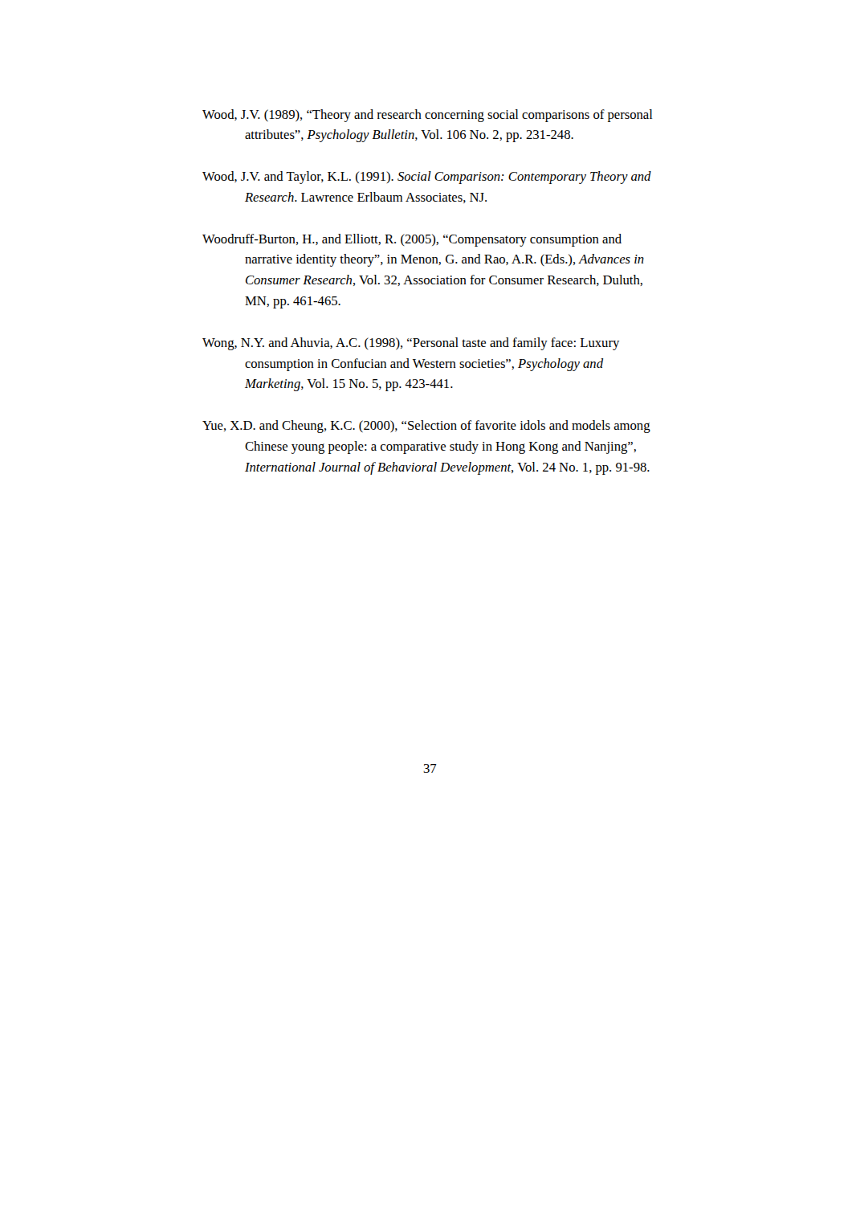Wood, J.V. (1989), “Theory and research concerning social comparisons of personal attributes”, Psychology Bulletin, Vol. 106 No. 2, pp. 231-248.
Wood, J.V. and Taylor, K.L. (1991). Social Comparison: Contemporary Theory and Research. Lawrence Erlbaum Associates, NJ.
Woodruff-Burton, H., and Elliott, R. (2005), “Compensatory consumption and narrative identity theory”, in Menon, G. and Rao, A.R. (Eds.), Advances in Consumer Research, Vol. 32, Association for Consumer Research, Duluth, MN, pp. 461-465.
Wong, N.Y. and Ahuvia, A.C. (1998), “Personal taste and family face: Luxury consumption in Confucian and Western societies”, Psychology and Marketing, Vol. 15 No. 5, pp. 423-441.
Yue, X.D. and Cheung, K.C. (2000), “Selection of favorite idols and models among Chinese young people: a comparative study in Hong Kong and Nanjing”, International Journal of Behavioral Development, Vol. 24 No. 1, pp. 91-98.
37